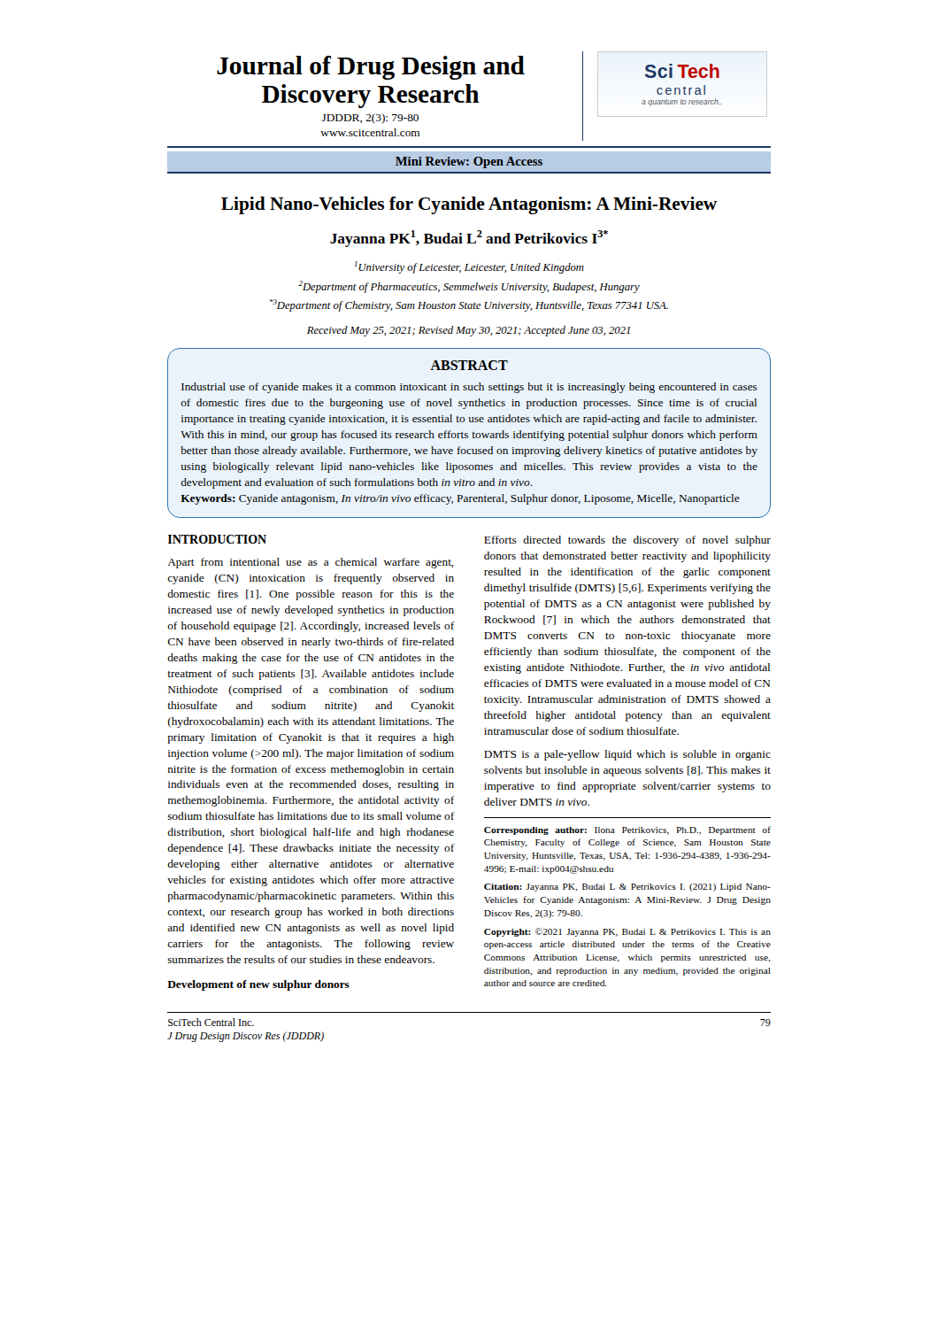Journal of Drug Design and Discovery Research
JDDDR, 2(3): 79-80
www.scitcentral.com
Sci Tech
central
a quantum to research..
Mini Review: Open Access
Lipid Nano-Vehicles for Cyanide Antagonism: A Mini-Review
Jayanna PK1, Budai L2 and Petrikovics I3*
1University of Leicester, Leicester, United Kingdom
2Department of Pharmaceutics, Semmelweis University, Budapest, Hungary
*3Department of Chemistry, Sam Houston State University, Huntsville, Texas 77341 USA.
Received May 25, 2021; Revised May 30, 2021; Accepted June 03, 2021
ABSTRACT
Industrial use of cyanide makes it a common intoxicant in such settings but it is increasingly being encountered in cases of domestic fires due to the burgeoning use of novel synthetics in production processes. Since time is of crucial importance in treating cyanide intoxication, it is essential to use antidotes which are rapid-acting and facile to administer. With this in mind, our group has focused its research efforts towards identifying potential sulphur donors which perform better than those already available. Furthermore, we have focused on improving delivery kinetics of putative antidotes by using biologically relevant lipid nano-vehicles like liposomes and micelles. This review provides a vista to the development and evaluation of such formulations both in vitro and in vivo.
Keywords: Cyanide antagonism, In vitro/in vivo efficacy, Parenteral, Sulphur donor, Liposome, Micelle, Nanoparticle
INTRODUCTION
Apart from intentional use as a chemical warfare agent, cyanide (CN) intoxication is frequently observed in domestic fires [1]. One possible reason for this is the increased use of newly developed synthetics in production of household equipage [2]. Accordingly, increased levels of CN have been observed in nearly two-thirds of fire-related deaths making the case for the use of CN antidotes in the treatment of such patients [3]. Available antidotes include Nithiodote (comprised of a combination of sodium thiosulfate and sodium nitrite) and Cyanokit (hydroxocobalamin) each with its attendant limitations. The primary limitation of Cyanokit is that it requires a high injection volume (>200 ml). The major limitation of sodium nitrite is the formation of excess methemoglobin in certain individuals even at the recommended doses, resulting in methemoglobinemia. Furthermore, the antidotal activity of sodium thiosulfate has limitations due to its small volume of distribution, short biological half-life and high rhodanese dependence [4]. These drawbacks initiate the necessity of developing either alternative antidotes or alternative vehicles for existing antidotes which offer more attractive pharmacodynamic/pharmacokinetic parameters. Within this context, our research group has worked in both directions and identified new CN antagonists as well as novel lipid carriers for the antagonists. The following review summarizes the results of our studies in these endeavors.
Development of new sulphur donors
Efforts directed towards the discovery of novel sulphur donors that demonstrated better reactivity and lipophilicity resulted in the identification of the garlic component dimethyl trisulfide (DMTS) [5,6]. Experiments verifying the potential of DMTS as a CN antagonist were published by Rockwood [7] in which the authors demonstrated that DMTS converts CN to non-toxic thiocyanate more efficiently than sodium thiosulfate, the component of the existing antidote Nithiodote. Further, the in vivo antidotal efficacies of DMTS were evaluated in a mouse model of CN toxicity. Intramuscular administration of DMTS showed a threefold higher antidotal potency than an equivalent intramuscular dose of sodium thiosulfate.
DMTS is a pale-yellow liquid which is soluble in organic solvents but insoluble in aqueous solvents [8]. This makes it imperative to find appropriate solvent/carrier systems to deliver DMTS in vivo.
Corresponding author: Ilona Petrikovics, Ph.D., Department of Chemistry, Faculty of College of Science, Sam Houston State University, Huntsville, Texas, USA, Tel: 1-936-294-4389, 1-936-294-4996; E-mail: ixp004@shsu.edu
Citation: Jayanna PK, Budai L & Petrikovics I. (2021) Lipid Nano-Vehicles for Cyanide Antagonism: A Mini-Review. J Drug Design Discov Res, 2(3): 79-80.
Copyright: ©2021 Jayanna PK, Budai L & Petrikovics I. This is an open-access article distributed under the terms of the Creative Commons Attribution License, which permits unrestricted use, distribution, and reproduction in any medium, provided the original author and source are credited.
SciTech Central Inc.
J Drug Design Discov Res (JDDDR)
79